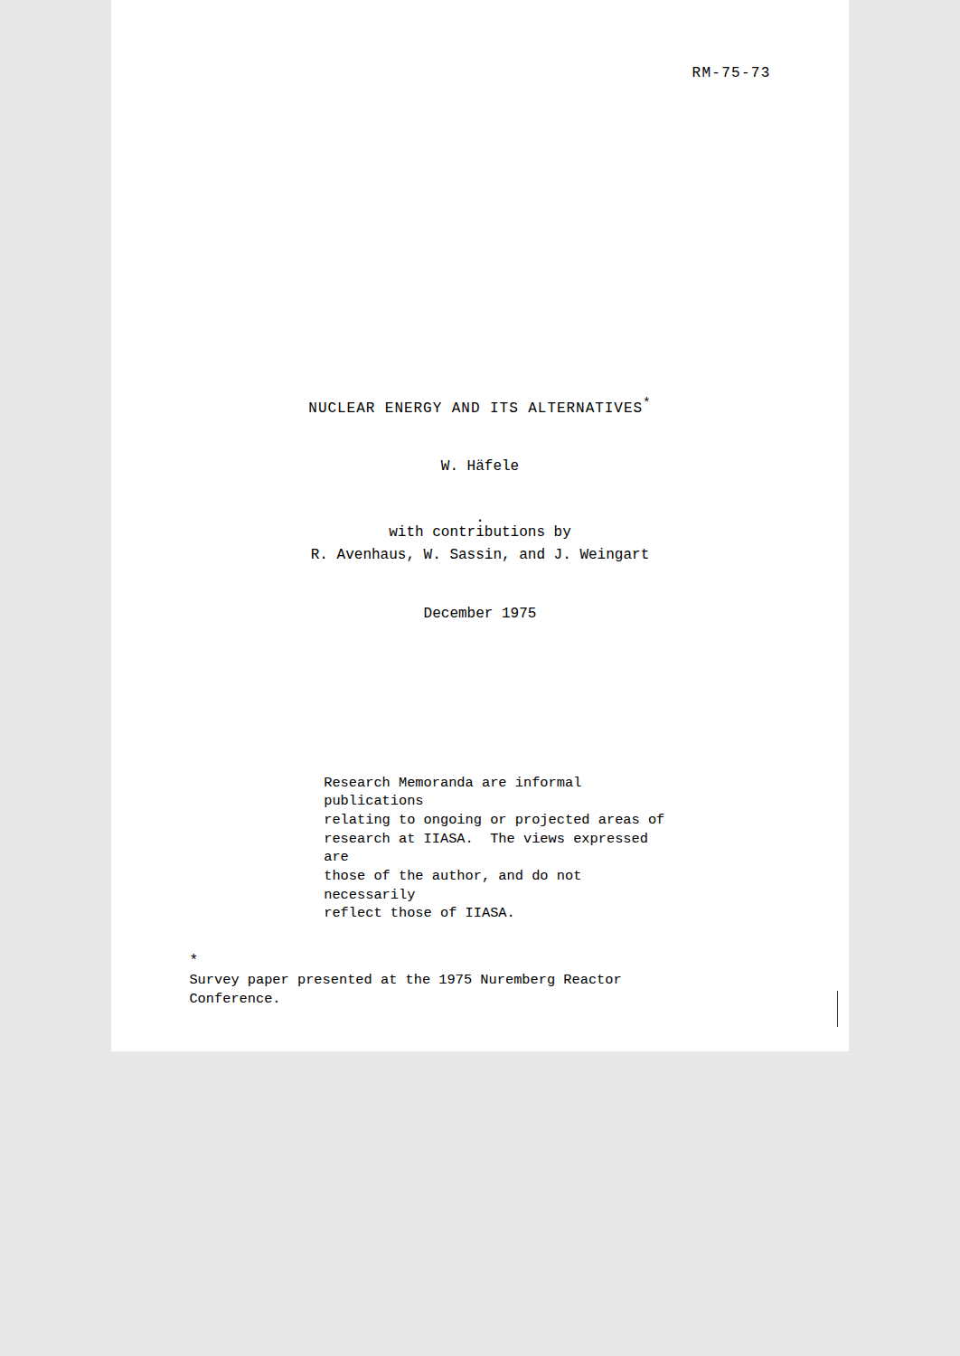RM-75-73
NUCLEAR ENERGY AND ITS ALTERNATIVES*
W. Häfele
. with contributions by
R. Avenhaus, W. Sassin, and J. Weingart
December 1975
Research Memoranda are informal publications
relating to ongoing or projected areas of
research at IIASA. The views expressed are
those of the author, and do not necessarily
reflect those of IIASA.
*
Survey paper presented at the 1975 Nuremberg Reactor
Conference.